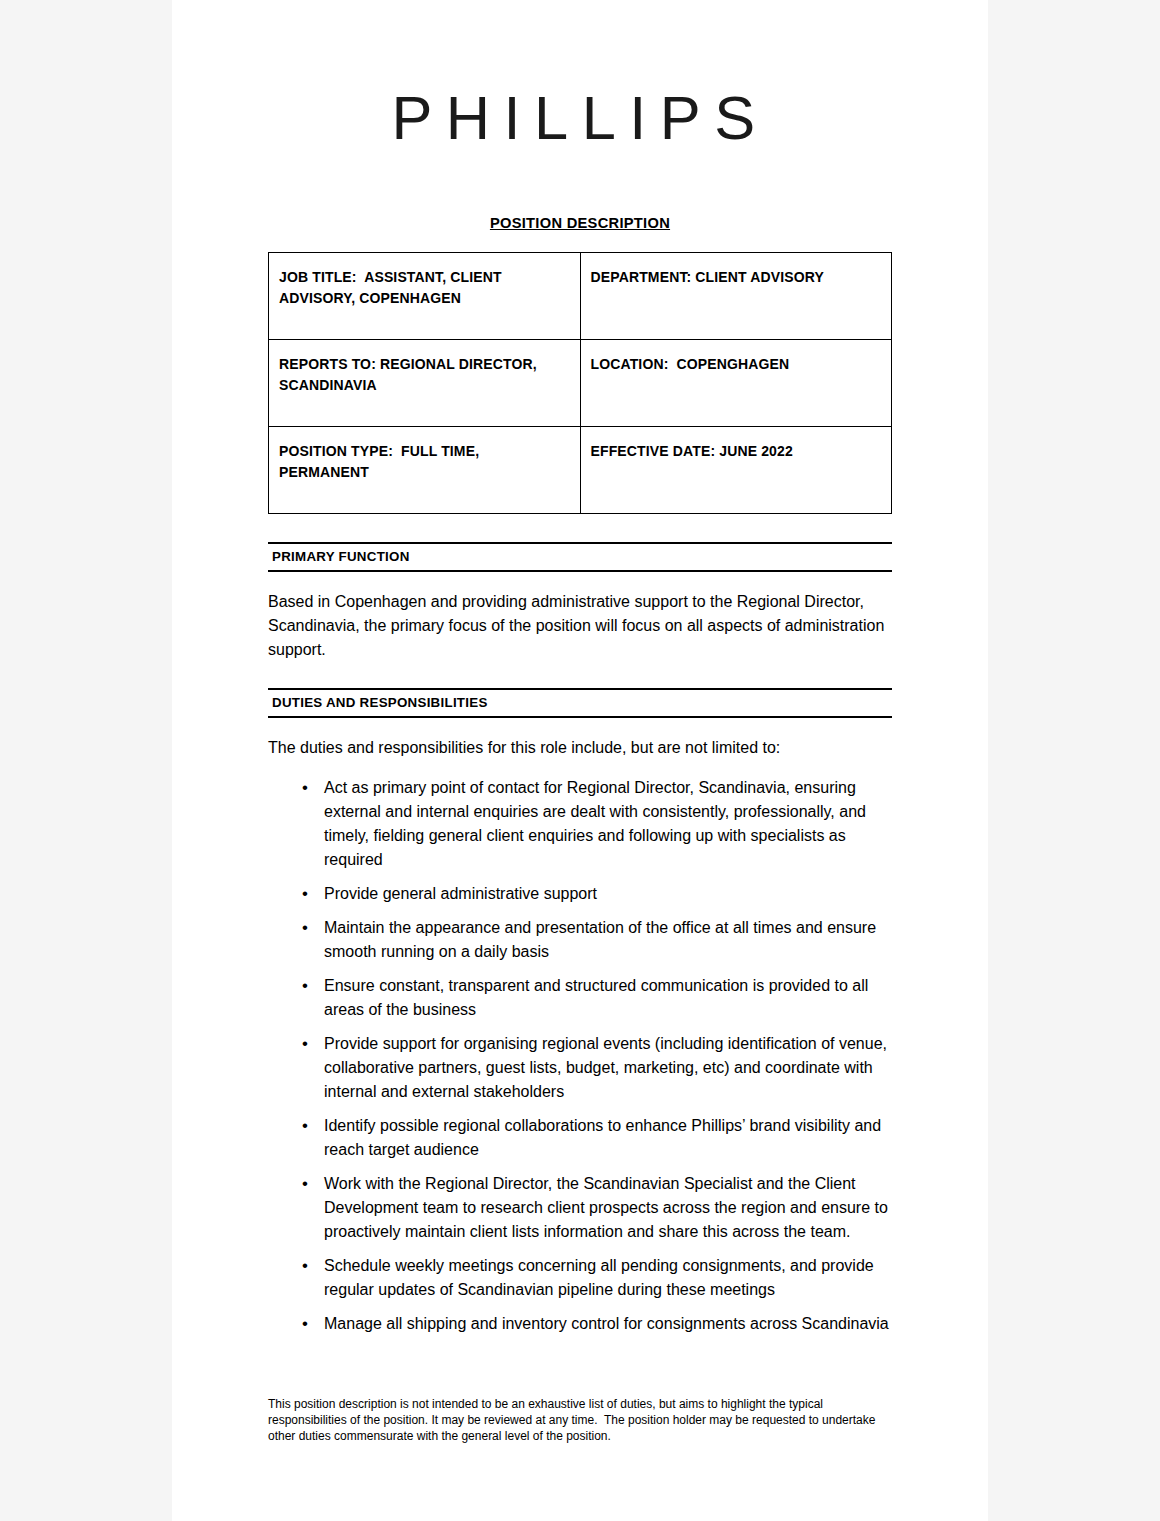PHILLIPS
POSITION DESCRIPTION
| JOB TITLE: ASSISTANT, CLIENT ADVISORY, COPENHAGEN | DEPARTMENT: CLIENT ADVISORY |
| REPORTS TO: REGIONAL DIRECTOR, SCANDINAVIA | LOCATION: COPENGHAGEN |
| POSITION TYPE: FULL TIME, PERMANENT | EFFECTIVE DATE: JUNE 2022 |
PRIMARY FUNCTION
Based in Copenhagen and providing administrative support to the Regional Director, Scandinavia, the primary focus of the position will focus on all aspects of administration support.
DUTIES AND RESPONSIBILITIES
The duties and responsibilities for this role include, but are not limited to:
Act as primary point of contact for Regional Director, Scandinavia, ensuring external and internal enquiries are dealt with consistently, professionally, and timely, fielding general client enquiries and following up with specialists as required
Provide general administrative support
Maintain the appearance and presentation of the office at all times and ensure smooth running on a daily basis
Ensure constant, transparent and structured communication is provided to all areas of the business
Provide support for organising regional events (including identification of venue, collaborative partners, guest lists, budget, marketing, etc) and coordinate with internal and external stakeholders
Identify possible regional collaborations to enhance Phillips’ brand visibility and reach target audience
Work with the Regional Director, the Scandinavian Specialist and the Client Development team to research client prospects across the region and ensure to proactively maintain client lists information and share this across the team.
Schedule weekly meetings concerning all pending consignments, and provide regular updates of Scandinavian pipeline during these meetings
Manage all shipping and inventory control for consignments across Scandinavia
This position description is not intended to be an exhaustive list of duties, but aims to highlight the typical responsibilities of the position. It may be reviewed at any time. The position holder may be requested to undertake other duties commensurate with the general level of the position.